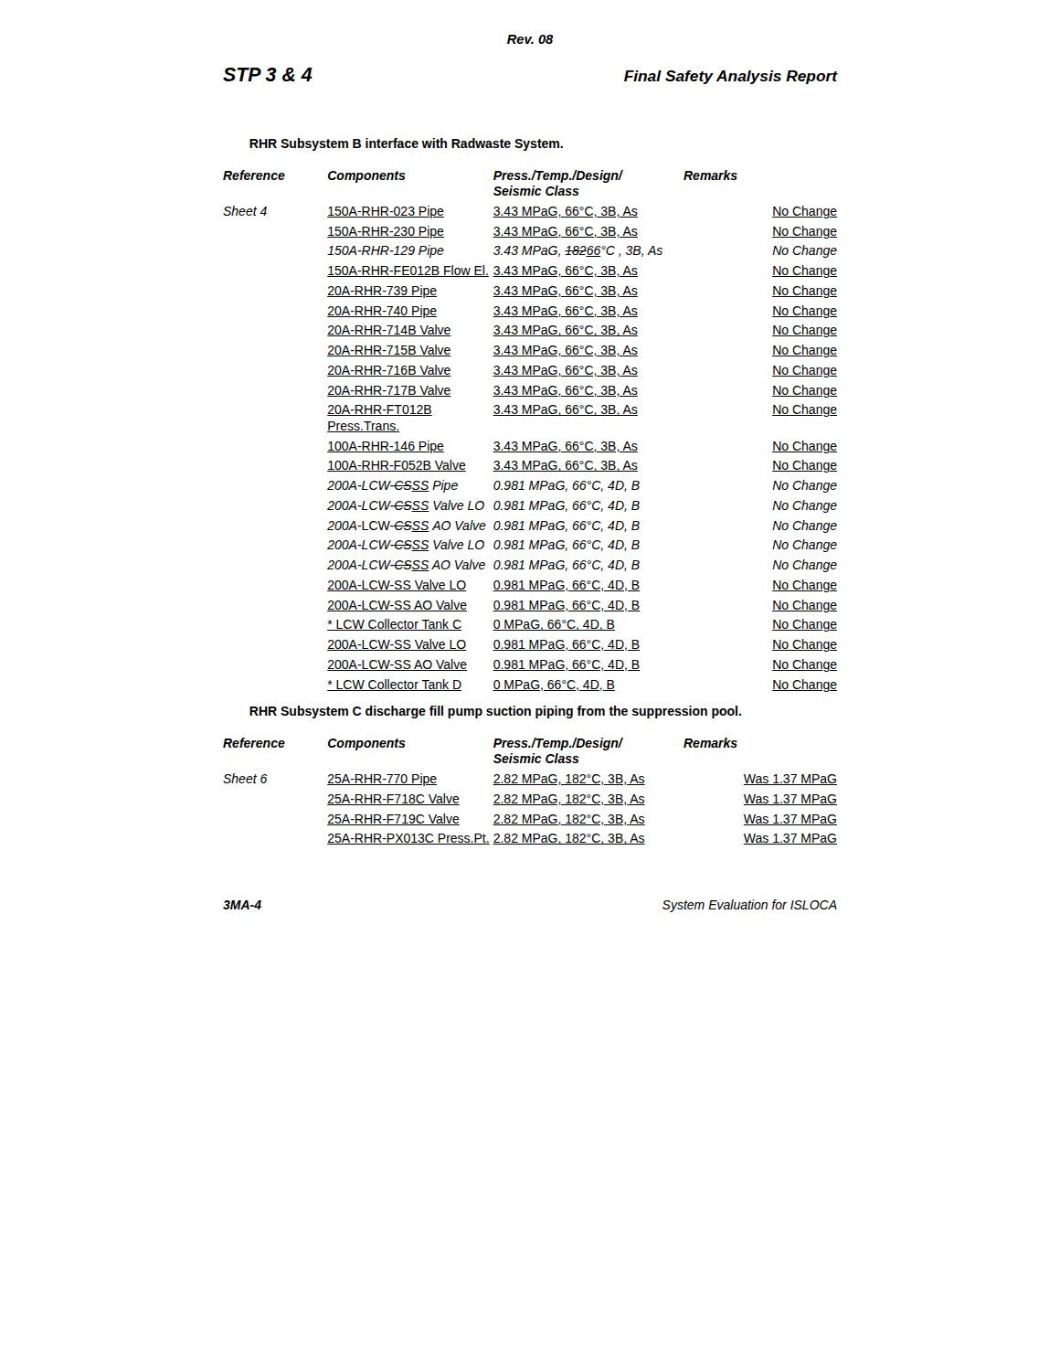Rev. 08
STP 3 & 4
Final Safety Analysis Report
RHR Subsystem B interface with Radwaste System.
| Reference | Components | Press./Temp./Design/ Seismic Class | Remarks |
| --- | --- | --- | --- |
| Sheet 4 | 150A-RHR-023 Pipe | 3.43 MPaG, 66°C, 3B, As | No Change |
| | 150A-RHR-230 Pipe | 3.43 MPaG, 66°C, 3B, As | No Change |
| | 150A-RHR-129 Pipe | 3.43 MPaG, 182 66 °C , 3B, As | No Change |
| | 150A-RHR-FE012B Flow El. | 3.43 MPaG, 66°C, 3B, As | No Change |
| | 20A-RHR-739 Pipe | 3.43 MPaG, 66°C, 3B, As | No Change |
| | 20A-RHR-740 Pipe | 3.43 MPaG, 66°C, 3B, As | No Change |
| | 20A-RHR-714B Valve | 3.43 MPaG, 66°C, 3B, As | No Change |
| | 20A-RHR-715B Valve | 3.43 MPaG, 66°C, 3B, As | No Change |
| | 20A-RHR-716B Valve | 3.43 MPaG, 66°C, 3B, As | No Change |
| | 20A-RHR-717B Valve | 3.43 MPaG, 66°C, 3B, As | No Change |
| | 20A-RHR-FT012B Press.Trans. | 3.43 MPaG, 66°C, 3B, As | No Change |
| | 100A-RHR-146 Pipe | 3.43 MPaG, 66°C, 3B, As | No Change |
| | 100A-RHR-F052B Valve | 3.43 MPaG, 66°C, 3B, As | No Change |
| | 200A-LCW- CS SS Pipe | 0.981 MPaG, 66°C, 4D, B | No Change |
| | 200A-LCW- CS SS Valve LO | 0.981 MPaG, 66°C, 4D, B | No Change |
| | 200A -LCW- CS SS AO Valve | 0.981 MPaG, 66°C, 4D, B | No Change |
| | 200A-LCW- CS SS Valve LO | 0.981 MPaG, 66°C, 4D, B | No Change |
| | 200A-LCW- CS SS AO Valve | 0.981 MPaG, 66°C, 4D, B | No Change |
| | 200A-LCW-SS Valve LO | 0.981 MPaG, 66°C, 4D, B | No Change |
| | 200A-LCW-SS AO Valve | 0.981 MPaG, 66°C, 4D, B | No Change |
| | * LCW Collector Tank C | 0 MPaG, 66°C, 4D, B | No Change |
| | 200A-LCW-SS Valve LO | 0.981 MPaG, 66°C, 4D, B | No Change |
| | 200A-LCW-SS AO Valve | 0.981 MPaG, 66°C, 4D, B | No Change |
| | * LCW Collector Tank D | 0 MPaG, 66°C, 4D, B | No Change |
RHR Subsystem C discharge fill pump suction piping from the suppression pool.
| Reference | Components | Press./Temp./Design/ Seismic Class | Remarks |
| --- | --- | --- | --- |
| Sheet 6 | 25A-RHR-770 Pipe | 2.82 MPaG, 182°C, 3B, As | Was 1.37 MPaG |
| | 25A-RHR-F718C Valve | 2.82 MPaG, 182°C, 3B, As | Was 1.37 MPaG |
| | 25A-RHR-F719C Valve | 2.82 MPaG, 182°C, 3B, As | Was 1.37 MPaG |
| | 25A-RHR-PX013C Press.Pt. | 2.82 MPaG, 182°C, 3B, As | Was 1.37 MPaG |
3MA-4
System Evaluation for ISLOCA